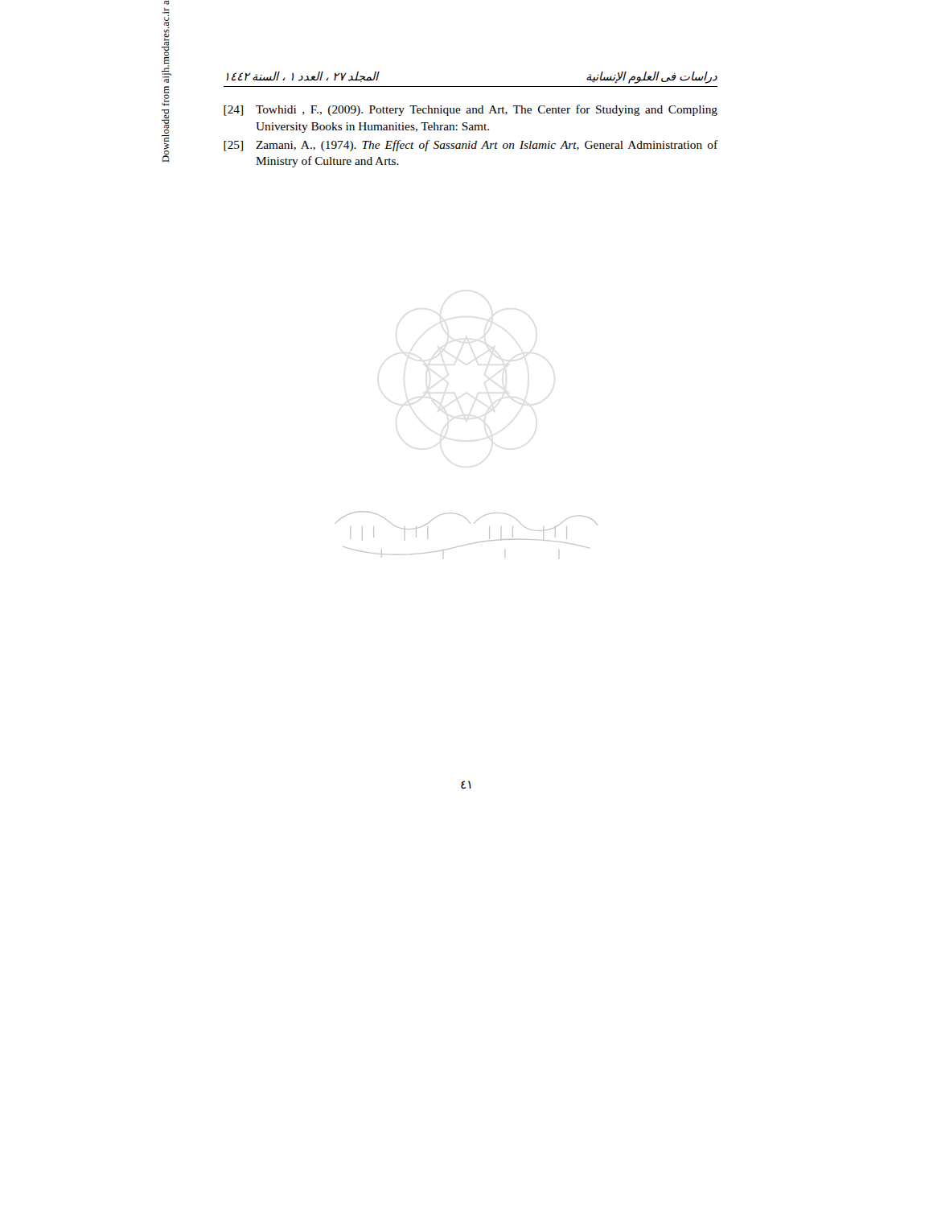Downloaded from aijh.modares.ac.ir at 10:57 IRDT on Monday August 31st 2020
دراسات فی العلوم الإنسانیة المجلد ٢٧ ، العدد ١ ، السنة ١٤٤٢
[24]
Towhidi , F., (2009). Pottery Technique and Art, The Center for Studying and Compling University Books in Humanities, Tehran: Samt.
[25]
Zamani, A., (1974). The Effect of Sassanid Art on Islamic Art, General Administration of Ministry of Culture and Arts.
٤١